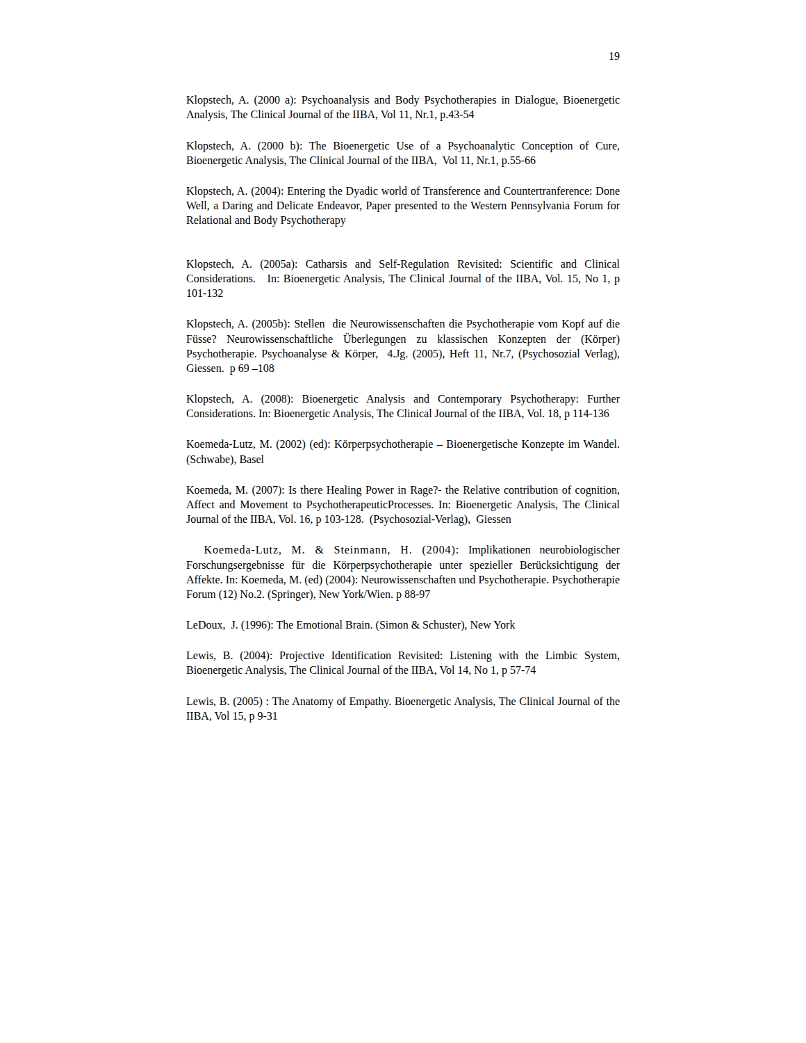19
Klopstech, A. (2000 a): Psychoanalysis and Body Psychotherapies in Dialogue, Bioenergetic Analysis, The Clinical Journal of the IIBA, Vol 11, Nr.1, p.43-54
Klopstech, A. (2000 b): The Bioenergetic Use of a Psychoanalytic Conception of Cure, Bioenergetic Analysis, The Clinical Journal of the IIBA, Vol 11, Nr.1, p.55-66
Klopstech, A. (2004): Entering the Dyadic world of Transference and Countertranference: Done Well, a Daring and Delicate Endeavor, Paper presented to the Western Pennsylvania Forum for Relational and Body Psychotherapy
Klopstech, A. (2005a): Catharsis and Self-Regulation Revisited: Scientific and Clinical Considerations. In: Bioenergetic Analysis, The Clinical Journal of the IIBA, Vol. 15, No 1, p 101-132
Klopstech, A. (2005b): Stellen die Neurowissenschaften die Psychotherapie vom Kopf auf die Füsse? Neurowissenschaftliche Überlegungen zu klassischen Konzepten der (Körper) Psychotherapie. Psychoanalyse & Körper, 4.Jg. (2005), Heft 11, Nr.7, (Psychosozial Verlag), Giessen. p 69 –108
Klopstech, A. (2008): Bioenergetic Analysis and Contemporary Psychotherapy: Further Considerations. In: Bioenergetic Analysis, The Clinical Journal of the IIBA, Vol. 18, p 114-136
Koemeda-Lutz, M. (2002) (ed): Körperpsychotherapie – Bioenergetische Konzepte im Wandel. (Schwabe), Basel
Koemeda, M. (2007): Is there Healing Power in Rage?- the Relative contribution of cognition, Affect and Movement to PsychotherapeuticProcesses. In: Bioenergetic Analysis, The Clinical Journal of the IIBA, Vol. 16, p 103-128. (Psychosozial-Verlag), Giessen
Koemeda-Lutz, M. & Steinmann, H. (2004): Implikationen neurobiologischer Forschungsergebnisse für die Körperpsychotherapie unter spezieller Berücksichtigung der Affekte. In: Koemeda, M. (ed) (2004): Neurowissenschaften und Psychotherapie. Psychotherapie Forum (12) No.2. (Springer), New York/Wien. p 88-97
LeDoux, J. (1996): The Emotional Brain. (Simon & Schuster), New York
Lewis, B. (2004): Projective Identification Revisited: Listening with the Limbic System, Bioenergetic Analysis, The Clinical Journal of the IIBA, Vol 14, No 1, p 57-74
Lewis, B. (2005) : The Anatomy of Empathy. Bioenergetic Analysis, The Clinical Journal of the IIBA, Vol 15, p 9-31